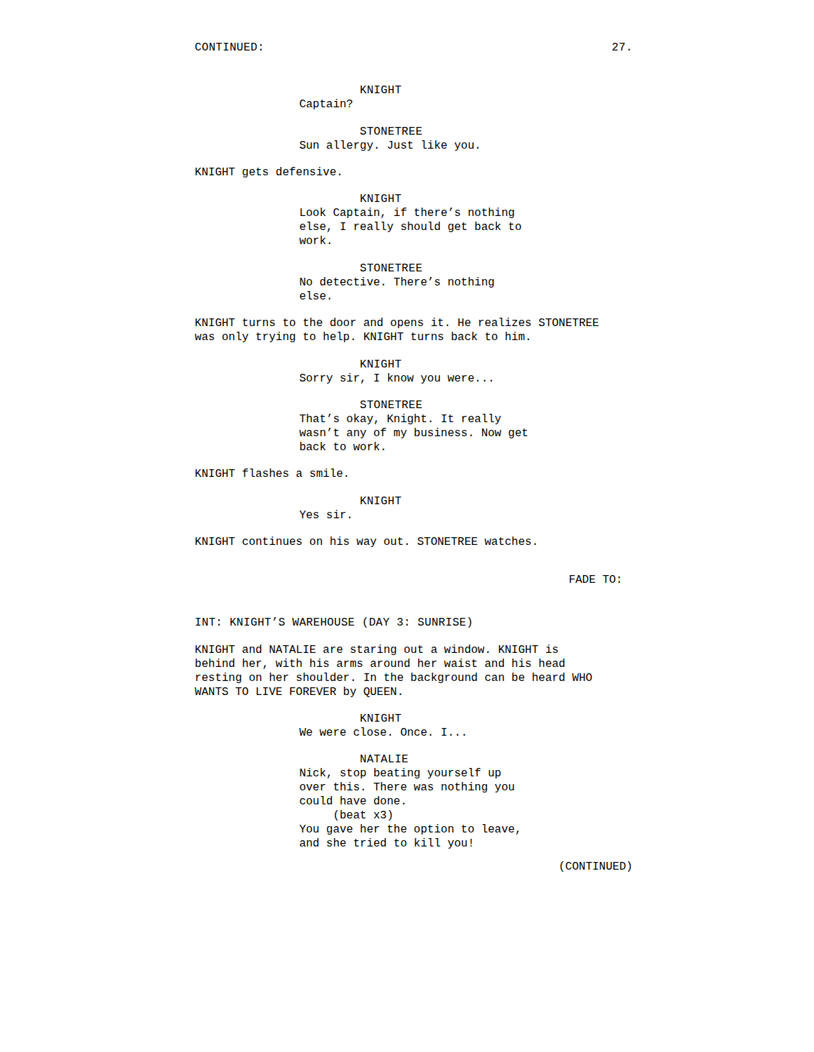CONTINUED:
27.
KNIGHT
Captain?
STONETREE
Sun allergy. Just like you.
KNIGHT gets defensive.
KNIGHT
Look Captain, if there’s nothing else, I really should get back to work.
STONETREE
No detective. There’s nothing else.
KNIGHT turns to the door and opens it. He realizes STONETREE was only trying to help. KNIGHT turns back to him.
KNIGHT
Sorry sir, I know you were...
STONETREE
That’s okay, Knight. It really wasn’t any of my business. Now get back to work.
KNIGHT flashes a smile.
KNIGHT
Yes sir.
KNIGHT continues on his way out. STONETREE watches.
FADE TO:
INT: KNIGHT’S WAREHOUSE (DAY 3: SUNRISE)
KNIGHT and NATALIE are staring out a window. KNIGHT is behind her, with his arms around her waist and his head resting on her shoulder. In the background can be heard WHO WANTS TO LIVE FOREVER by QUEEN.
KNIGHT
We were close. Once. I...
NATALIE
Nick, stop beating yourself up over this. There was nothing you could have done.
(beat x3)
You gave her the option to leave, and she tried to kill you!
(CONTINUED)